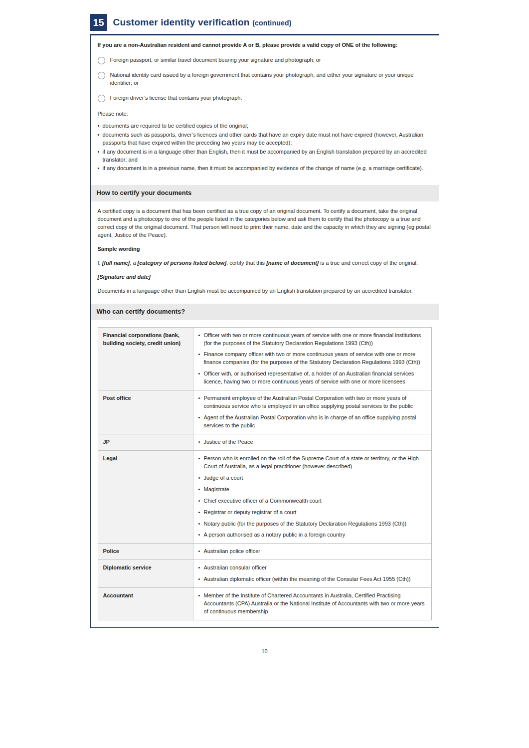15
Customer identity verification (continued)
If you are a non-Australian resident and cannot provide A or B, please provide a valid copy of ONE of the following:
Foreign passport, or similar travel document bearing your signature and photograph; or
National identity card issued by a foreign government that contains your photograph, and either your signature or your unique identifier; or
Foreign driver’s license that contains your photograph.
Please note:
documents are required to be certified copies of the original;
documents such as passports, driver’s licences and other cards that have an expiry date must not have expired (however, Australian passports that have expired within the preceding two years may be accepted);
if any document is in a language other than English, then it must be accompanied by an English translation prepared by an accredited translator; and
if any document is in a previous name, then it must be accompanied by evidence of the change of name (e.g. a marriage certificate).
How to certify your documents
A certified copy is a document that has been certified as a true copy of an original document. To certify a document, take the original document and a photocopy to one of the people listed in the categories below and ask them to certify that the photocopy is a true and correct copy of the original document. That person will need to print their name, date and the capacity in which they are signing (eg postal agent, Justice of the Peace).
Sample wording
I, [full name], a [category of persons listed below], certify that this [name of document] is a true and correct copy of the original.
[Signature and date]
Documents in a language other than English must be accompanied by an English translation prepared by an accredited translator.
Who can certify documents?
| Financial corporations (bank, building society, credit union) | Officer with two or more continuous years of service with one or more financial institutions (for the purposes of the Statutory Declaration Regulations 1993 (Cth)) Finance company officer with two or more continuous years of service with one or more finance companies (for the purposes of the Statutory Declaration Regulations 1993 (Cth)) Officer with, or authorised representative of, a holder of an Australian financial services licence, having two or more continuous years of service with one or more licensees |
| Post office | Permanent employee of the Australian Postal Corporation with two or more years of continuous service who is employed in an office supplying postal services to the public Agent of the Australian Postal Corporation who is in charge of an office supplying postal services to the public |
| JP | Justice of the Peace |
| Legal | Person who is enrolled on the roll of the Supreme Court of a state or territory, or the High Court of Australia, as a legal practitioner (however described) Judge of a court Magistrate Chief executive officer of a Commonwealth court Registrar or deputy registrar of a court Notary public (for the purposes of the Statutory Declaration Regulations 1993 (Cth)) A person authorised as a notary public in a foreign country |
| Police | Australian police officer |
| Diplomatic service | Australian consular officer Australian diplomatic officer (within the meaning of the Consular Fees Act 1955 (Cth)) |
| Accountant | Member of the Institute of Chartered Accountants in Australia, Certified Practising Accountants (CPA) Australia or the National Institute of Accountants with two or more years of continuous membership |
10